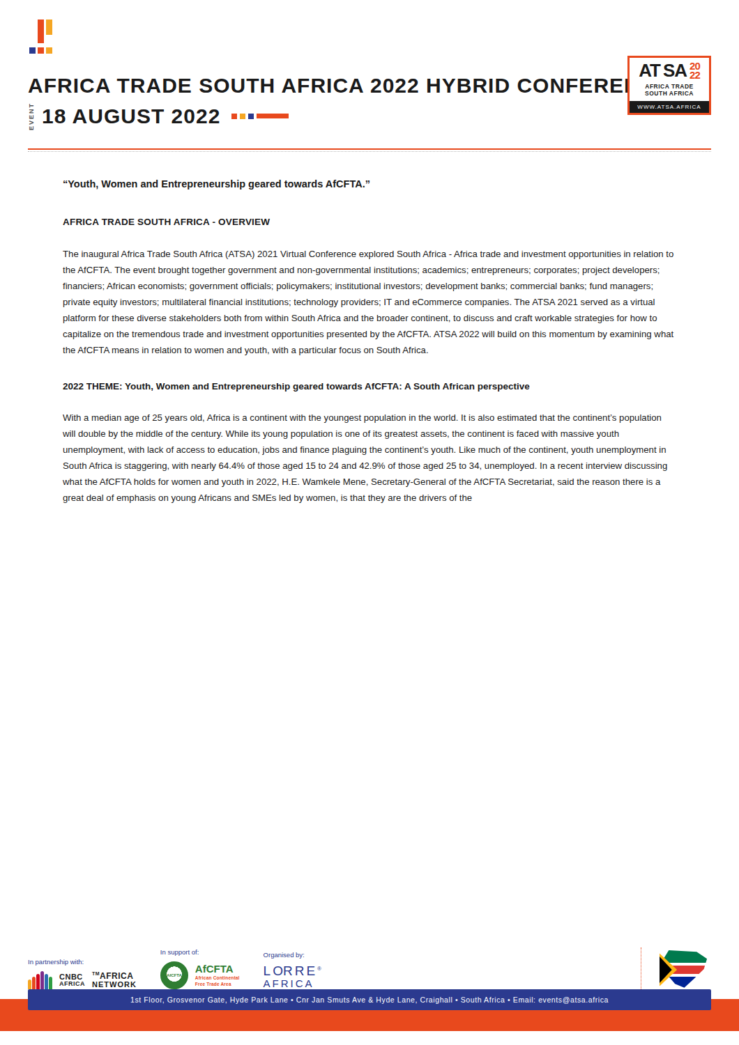AT SA 20
22
AFRICA TRADE
SOUTH AFRICA
WWW.ATSA.AFRICA
AFRICA TRADE SOUTH AFRICA 2022 HYBRID CONFERENCE
EVENT 18 AUGUST 2022
“Youth, Women and Entrepreneurship geared towards AfCFTA.”
AFRICA TRADE SOUTH AFRICA - OVERVIEW
The inaugural Africa Trade South Africa (ATSA) 2021 Virtual Conference explored South Africa - Africa trade and investment opportunities in relation to the AfCFTA. The event brought together government and non-governmental institutions; academics; entrepreneurs; corporates; project developers; financiers; African economists; government officials; policymakers; institutional investors; development banks; commercial banks; fund managers; private equity investors; multilateral financial institutions; technology providers; IT and eCommerce companies. The ATSA 2021 served as a virtual platform for these diverse stakeholders both from within South Africa and the broader continent, to discuss and craft workable strategies for how to capitalize on the tremendous trade and investment opportunities presented by the AfCFTA. ATSA 2022 will build on this momentum by examining what the AfCFTA means in relation to women and youth, with a particular focus on South Africa.
2022 THEME: Youth, Women and Entrepreneurship geared towards AfCFTA: A South African perspective
With a median age of 25 years old, Africa is a continent with the youngest population in the world. It is also estimated that the continent’s population will double by the middle of the century. While its young population is one of its greatest assets, the continent is faced with massive youth unemployment, with lack of access to education, jobs and finance plaguing the continent’s youth. Like much of the continent, youth unemployment in South Africa is staggering, with nearly 64.4% of those aged 15 to 24 and 42.9% of those aged 25 to 34, unemployed. In a recent interview discussing what the AfCFTA holds for women and youth in 2022, H.E. Wamkele Mene, Secretary-General of the AfCFTA Secretariat, said the reason there is a great deal of emphasis on young Africans and SMEs led by women, is that they are the drivers of the
In partnership with:
CNBCAFRICA
TMAFRICANETWORK
In support of:
AfCFTAAfrican Continental
Free Trade Area
Organised by:
LORRE®AFRICA
1st Floor, Grosvenor Gate, Hyde Park Lane • Cnr Jan Smuts Ave & Hyde Lane, Craighall • South Africa • Email: events@atsa.africa